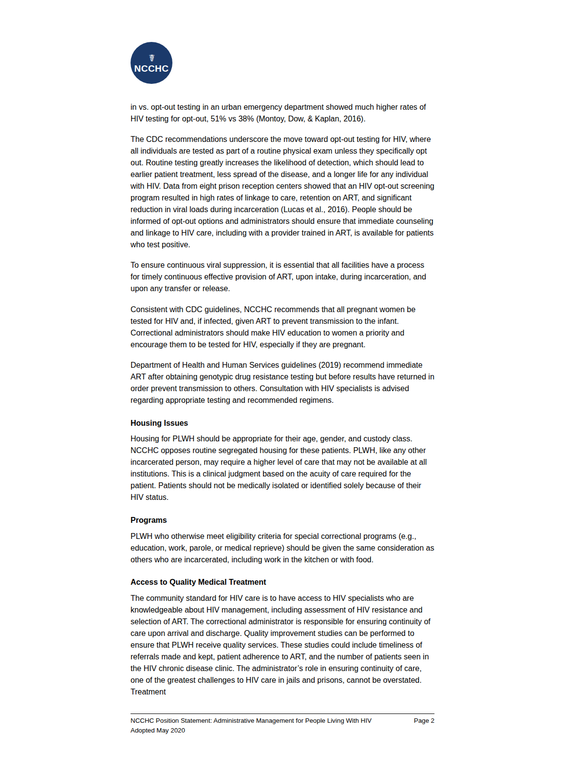TM ☤ NCCHC
in vs. opt-out testing in an urban emergency department showed much higher rates of HIV testing for opt-out, 51% vs 38% (Montoy, Dow, & Kaplan, 2016).
The CDC recommendations underscore the move toward opt-out testing for HIV, where all individuals are tested as part of a routine physical exam unless they specifically opt out. Routine testing greatly increases the likelihood of detection, which should lead to earlier patient treatment, less spread of the disease, and a longer life for any individual with HIV. Data from eight prison reception centers showed that an HIV opt-out screening program resulted in high rates of linkage to care, retention on ART, and significant reduction in viral loads during incarceration (Lucas et al., 2016). People should be informed of opt-out options and administrators should ensure that immediate counseling and linkage to HIV care, including with a provider trained in ART, is available for patients who test positive.
To ensure continuous viral suppression, it is essential that all facilities have a process for timely continuous effective provision of ART, upon intake, during incarceration, and upon any transfer or release.
Consistent with CDC guidelines, NCCHC recommends that all pregnant women be tested for HIV and, if infected, given ART to prevent transmission to the infant. Correctional administrators should make HIV education to women a priority and encourage them to be tested for HIV, especially if they are pregnant.
Department of Health and Human Services guidelines (2019) recommend immediate ART after obtaining genotypic drug resistance testing but before results have returned in order prevent transmission to others. Consultation with HIV specialists is advised regarding appropriate testing and recommended regimens.
Housing Issues
Housing for PLWH should be appropriate for their age, gender, and custody class. NCCHC opposes routine segregated housing for these patients. PLWH, like any other incarcerated person, may require a higher level of care that may not be available at all institutions. This is a clinical judgment based on the acuity of care required for the patient. Patients should not be medically isolated or identified solely because of their HIV status.
Programs
PLWH who otherwise meet eligibility criteria for special correctional programs (e.g., education, work, parole, or medical reprieve) should be given the same consideration as others who are incarcerated, including work in the kitchen or with food.
Access to Quality Medical Treatment
The community standard for HIV care is to have access to HIV specialists who are knowledgeable about HIV management, including assessment of HIV resistance and selection of ART. The correctional administrator is responsible for ensuring continuity of care upon arrival and discharge. Quality improvement studies can be performed to ensure that PLWH receive quality services. These studies could include timeliness of referrals made and kept, patient adherence to ART, and the number of patients seen in the HIV chronic disease clinic. The administrator’s role in ensuring continuity of care, one of the greatest challenges to HIV care in jails and prisons, cannot be overstated. Treatment
NCCHC Position Statement: Administrative Management for People Living With HIV
Adopted May 2020
Page 2